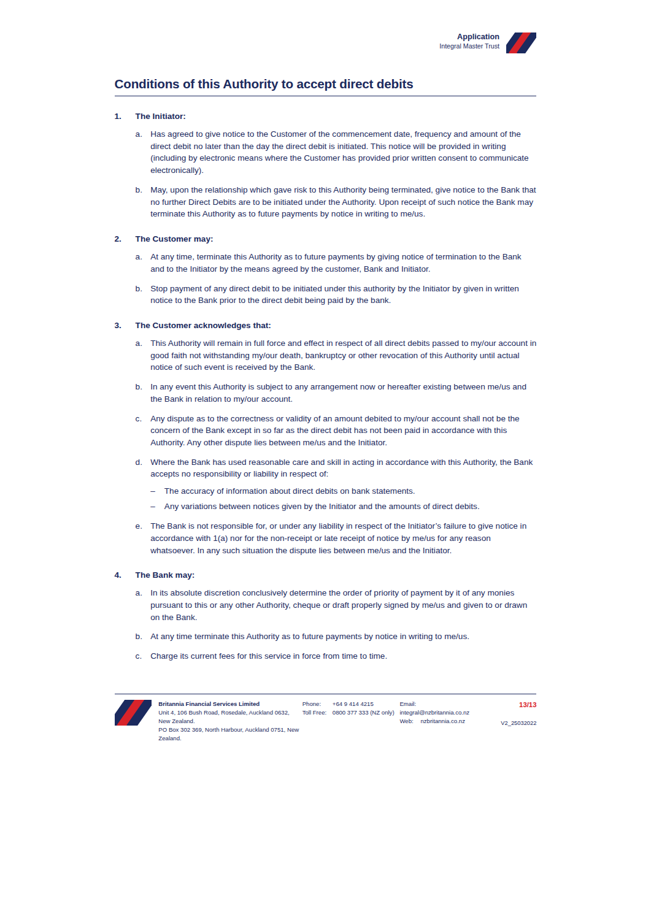Application
Integral Master Trust
Conditions of this Authority to accept direct debits
1. The Initiator:
a. Has agreed to give notice to the Customer of the commencement date, frequency and amount of the direct debit no later than the day the direct debit is initiated. This notice will be provided in writing (including by electronic means where the Customer has provided prior written consent to communicate electronically).
b. May, upon the relationship which gave risk to this Authority being terminated, give notice to the Bank that no further Direct Debits are to be initiated under the Authority. Upon receipt of such notice the Bank may terminate this Authority as to future payments by notice in writing to me/us.
2. The Customer may:
a. At any time, terminate this Authority as to future payments by giving notice of termination to the Bank and to the Initiator by the means agreed by the customer, Bank and Initiator.
b. Stop payment of any direct debit to be initiated under this authority by the Initiator by given in written notice to the Bank prior to the direct debit being paid by the bank.
3. The Customer acknowledges that:
a. This Authority will remain in full force and effect in respect of all direct debits passed to my/our account in good faith not withstanding my/our death, bankruptcy or other revocation of this Authority until actual notice of such event is received by the Bank.
b. In any event this Authority is subject to any arrangement now or hereafter existing between me/us and the Bank in relation to my/our account.
c. Any dispute as to the correctness or validity of an amount debited to my/our account shall not be the concern of the Bank except in so far as the direct debit has not been paid in accordance with this Authority. Any other dispute lies between me/us and the Initiator.
d. Where the Bank has used reasonable care and skill in acting in accordance with this Authority, the Bank accepts no responsibility or liability in respect of:
The accuracy of information about direct debits on bank statements.
Any variations between notices given by the Initiator and the amounts of direct debits.
e. The Bank is not responsible for, or under any liability in respect of the Initiator’s failure to give notice in accordance with 1(a) nor for the non-receipt or late receipt of notice by me/us for any reason whatsoever. In any such situation the dispute lies between me/us and the Initiator.
4. The Bank may:
a. In its absolute discretion conclusively determine the order of priority of payment by it of any monies pursuant to this or any other Authority, cheque or draft properly signed by me/us and given to or drawn on the Bank.
b. At any time terminate this Authority as to future payments by notice in writing to me/us.
c. Charge its current fees for this service in force from time to time.
Britannia Financial Services Limited
Unit 4, 106 Bush Road, Rosedale, Auckland 0632, New Zealand.
PO Box 302 369, North Harbour, Auckland 0751, New Zealand.
Phone:+64 9 414 4215
Toll Free: 0800 377 333 (NZ only)
Email: integral@nzbritannia.co.nz
Web: nzbritannia.co.nz
13/13
V2_25032022